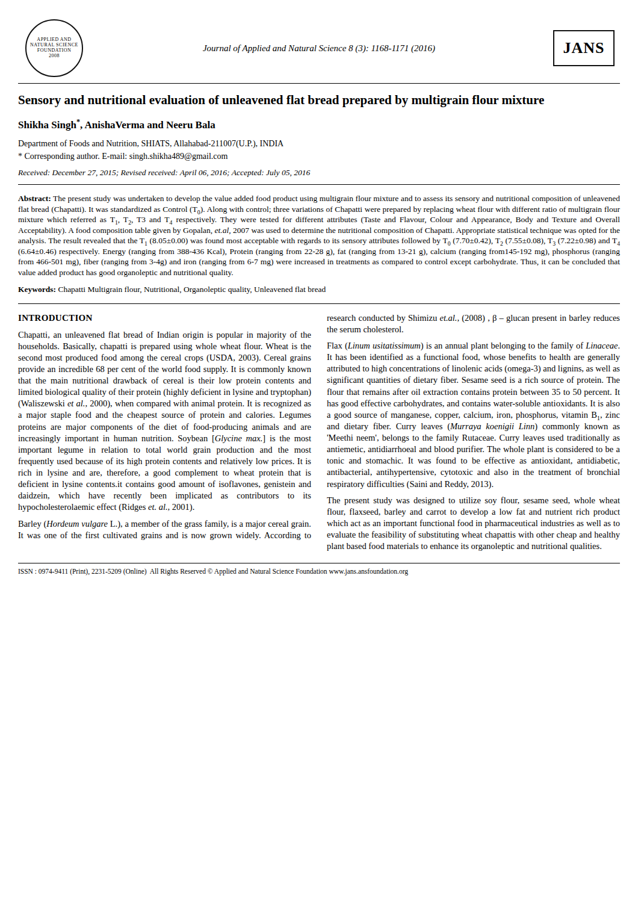APPLIED AND NATURAL SCIENCE FOUNDATION
2008
Journal of Applied and Natural Science 8 (3): 1168-1171 (2016)
JANS
Sensory and nutritional evaluation of unleavened flat bread prepared by multigrain flour mixture
Shikha Singh*, AnishaVerma and Neeru Bala
Department of Foods and Nutrition, SHIATS, Allahabad-211007(U.P.), INDIA
* Corresponding author. E-mail: singh.shikha489@gmail.com
Received: December 27, 2015; Revised received: April 06, 2016; Accepted: July 05, 2016
Abstract: The present study was undertaken to develop the value added food product using multigrain flour mixture and to assess its sensory and nutritional composition of unleavened flat bread (Chapatti). It was standardized as Control (T0). Along with control; three variations of Chapatti were prepared by replacing wheat flour with different ratio of multigrain flour mixture which referred as T1, T2, T3 and T4 respectively. They were tested for different attributes (Taste and Flavour, Colour and Appearance, Body and Texture and Overall Acceptability). A food composition table given by Gopalan, et.al, 2007 was used to determine the nutritional composition of Chapatti. Appropriate statistical technique was opted for the analysis. The result revealed that the T1 (8.05±0.00) was found most acceptable with regards to its sensory attributes followed by T0 (7.70±0.42), T2 (7.55±0.08), T3 (7.22±0.98) and T4 (6.64±0.46) respectively. Energy (ranging from 388-436 Kcal), Protein (ranging from 22-28 g), fat (ranging from 13-21 g), calcium (ranging from145-192 mg), phosphorus (ranging from 466-501 mg), fiber (ranging from 3-4g) and iron (ranging from 6-7 mg) were increased in treatments as compared to control except carbohydrate. Thus, it can be concluded that value added product has good organoleptic and nutritional quality.
Keywords: Chapatti Multigrain flour, Nutritional, Organoleptic quality, Unleavened flat bread
INTRODUCTION
Chapatti, an unleavened flat bread of Indian origin is popular in majority of the households. Basically, chapatti is prepared using whole wheat flour. Wheat is the second most produced food among the cereal crops (USDA, 2003). Cereal grains provide an incredible 68 per cent of the world food supply. It is commonly known that the main nutritional drawback of cereal is their low protein contents and limited biological quality of their protein (highly deficient in lysine and tryptophan) (Waliszewski et al., 2000), when compared with animal protein. It is recognized as a major staple food and the cheapest source of protein and calories. Legumes proteins are major components of the diet of food-producing animals and are increasingly important in human nutrition. Soybean [Glycine max.] is the most important legume in relation to total world grain production and the most frequently used because of its high protein contents and relatively low prices. It is rich in lysine and are, therefore, a good complement to wheat protein that is deficient in lysine contents.it contains good amount of isoflavones, genistein and daidzein, which have recently been implicated as contributors to its hypocholesterolaemic effect (Ridges et. al., 2001).
Barley (Hordeum vulgare L.), a member of the grass family, is a major cereal grain. It was one of the first cultivated grains and is now grown widely. According to research conducted by Shimizu et.al., (2008) , β – glucan present in barley reduces the serum cholesterol.
Flax (Linum usitatissimum) is an annual plant belonging to the family of Linaceae. It has been identified as a functional food, whose benefits to health are generally attributed to high concentrations of linolenic acids (omega-3) and lignins, as well as significant quantities of dietary fiber. Sesame seed is a rich source of protein. The flour that remains after oil extraction contains protein between 35 to 50 percent. It has good effective carbohydrates, and contains water-soluble antioxidants. It is also a good source of manganese, copper, calcium, iron, phosphorus, vitamin B1, zinc and dietary fiber. Curry leaves (Murraya koenigii Linn) commonly known as 'Meethi neem', belongs to the family Rutaceae. Curry leaves used traditionally as antiemetic, antidiarrhoeal and blood purifier. The whole plant is considered to be a tonic and stomachic. It was found to be effective as antioxidant, antidiabetic, antibacterial, antihypertensive, cytotoxic and also in the treatment of bronchial respiratory difficulties (Saini and Reddy, 2013).
The present study was designed to utilize soy flour, sesame seed, whole wheat flour, flaxseed, barley and carrot to develop a low fat and nutrient rich product which act as an important functional food in pharmaceutical industries as well as to evaluate the feasibility of substituting wheat chapattis with other cheap and healthy plant based food materials to enhance its organoleptic and nutritional qualities.
ISSN : 0974-9411 (Print), 2231-5209 (Online) All Rights Reserved © Applied and Natural Science Foundation www.jans.ansfoundation.org